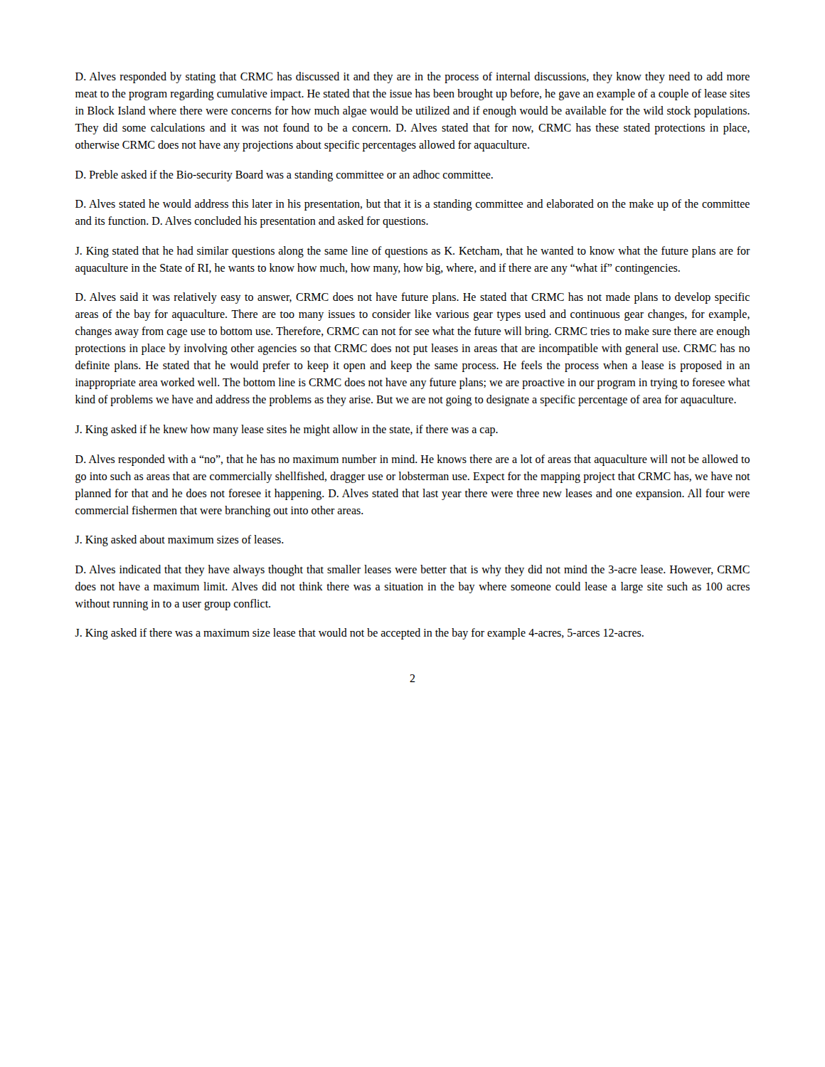D. Alves responded by stating that CRMC has discussed it and they are in the process of internal discussions, they know they need to add more meat to the program regarding cumulative impact. He stated that the issue has been brought up before, he gave an example of a couple of lease sites in Block Island where there were concerns for how much algae would be utilized and if enough would be available for the wild stock populations. They did some calculations and it was not found to be a concern. D. Alves stated that for now, CRMC has these stated protections in place, otherwise CRMC does not have any projections about specific percentages allowed for aquaculture.
D. Preble asked if the Bio-security Board was a standing committee or an adhoc committee.
D. Alves stated he would address this later in his presentation, but that it is a standing committee and elaborated on the make up of the committee and its function. D. Alves concluded his presentation and asked for questions.
J. King stated that he had similar questions along the same line of questions as K. Ketcham, that he wanted to know what the future plans are for aquaculture in the State of RI, he wants to know how much, how many, how big, where, and if there are any “what if” contingencies.
D. Alves said it was relatively easy to answer, CRMC does not have future plans. He stated that CRMC has not made plans to develop specific areas of the bay for aquaculture. There are too many issues to consider like various gear types used and continuous gear changes, for example, changes away from cage use to bottom use. Therefore, CRMC can not for see what the future will bring. CRMC tries to make sure there are enough protections in place by involving other agencies so that CRMC does not put leases in areas that are incompatible with general use. CRMC has no definite plans. He stated that he would prefer to keep it open and keep the same process. He feels the process when a lease is proposed in an inappropriate area worked well. The bottom line is CRMC does not have any future plans; we are proactive in our program in trying to foresee what kind of problems we have and address the problems as they arise. But we are not going to designate a specific percentage of area for aquaculture.
J. King asked if he knew how many lease sites he might allow in the state, if there was a cap.
D. Alves responded with a “no”, that he has no maximum number in mind. He knows there are a lot of areas that aquaculture will not be allowed to go into such as areas that are commercially shellfished, dragger use or lobsterman use. Expect for the mapping project that CRMC has, we have not planned for that and he does not foresee it happening. D. Alves stated that last year there were three new leases and one expansion. All four were commercial fishermen that were branching out into other areas.
J. King asked about maximum sizes of leases.
D. Alves indicated that they have always thought that smaller leases were better that is why they did not mind the 3-acre lease. However, CRMC does not have a maximum limit. Alves did not think there was a situation in the bay where someone could lease a large site such as 100 acres without running in to a user group conflict.
J. King asked if there was a maximum size lease that would not be accepted in the bay for example 4-acres, 5-arces 12-acres.
2